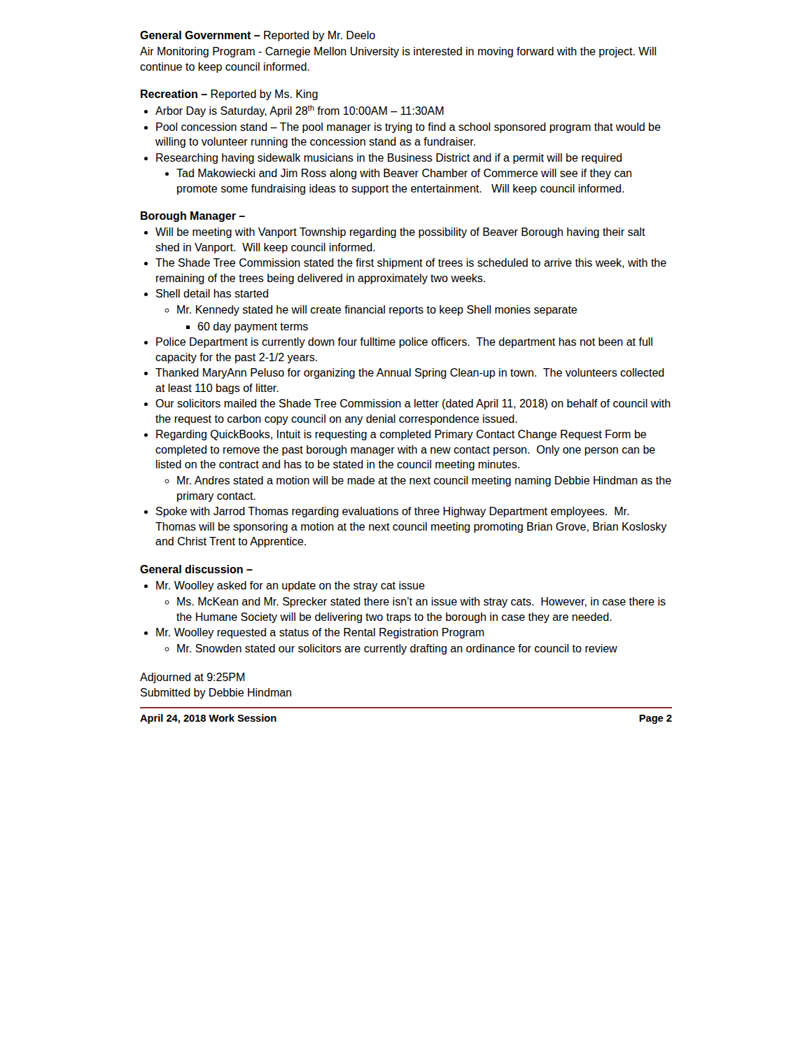General Government – Reported by Mr. Deelo
Air Monitoring Program - Carnegie Mellon University is interested in moving forward with the project. Will continue to keep council informed.
Recreation – Reported by Ms. King
Arbor Day is Saturday, April 28th from 10:00AM – 11:30AM
Pool concession stand – The pool manager is trying to find a school sponsored program that would be willing to volunteer running the concession stand as a fundraiser.
Researching having sidewalk musicians in the Business District and if a permit will be required
Tad Makowiecki and Jim Ross along with Beaver Chamber of Commerce will see if they can promote some fundraising ideas to support the entertainment. Will keep council informed.
Borough Manager –
Will be meeting with Vanport Township regarding the possibility of Beaver Borough having their salt shed in Vanport. Will keep council informed.
The Shade Tree Commission stated the first shipment of trees is scheduled to arrive this week, with the remaining of the trees being delivered in approximately two weeks.
Shell detail has started
Mr. Kennedy stated he will create financial reports to keep Shell monies separate
60 day payment terms
Police Department is currently down four fulltime police officers. The department has not been at full capacity for the past 2-1/2 years.
Thanked MaryAnn Peluso for organizing the Annual Spring Clean-up in town. The volunteers collected at least 110 bags of litter.
Our solicitors mailed the Shade Tree Commission a letter (dated April 11, 2018) on behalf of council with the request to carbon copy council on any denial correspondence issued.
Regarding QuickBooks, Intuit is requesting a completed Primary Contact Change Request Form be completed to remove the past borough manager with a new contact person. Only one person can be listed on the contract and has to be stated in the council meeting minutes.
Mr. Andres stated a motion will be made at the next council meeting naming Debbie Hindman as the primary contact.
Spoke with Jarrod Thomas regarding evaluations of three Highway Department employees. Mr. Thomas will be sponsoring a motion at the next council meeting promoting Brian Grove, Brian Koslosky and Christ Trent to Apprentice.
General discussion –
Mr. Woolley asked for an update on the stray cat issue
Ms. McKean and Mr. Sprecker stated there isn’t an issue with stray cats. However, in case there is the Humane Society will be delivering two traps to the borough in case they are needed.
Mr. Woolley requested a status of the Rental Registration Program
Mr. Snowden stated our solicitors are currently drafting an ordinance for council to review
Adjourned at 9:25PM
Submitted by Debbie Hindman
April 24, 2018 Work Session Page 2